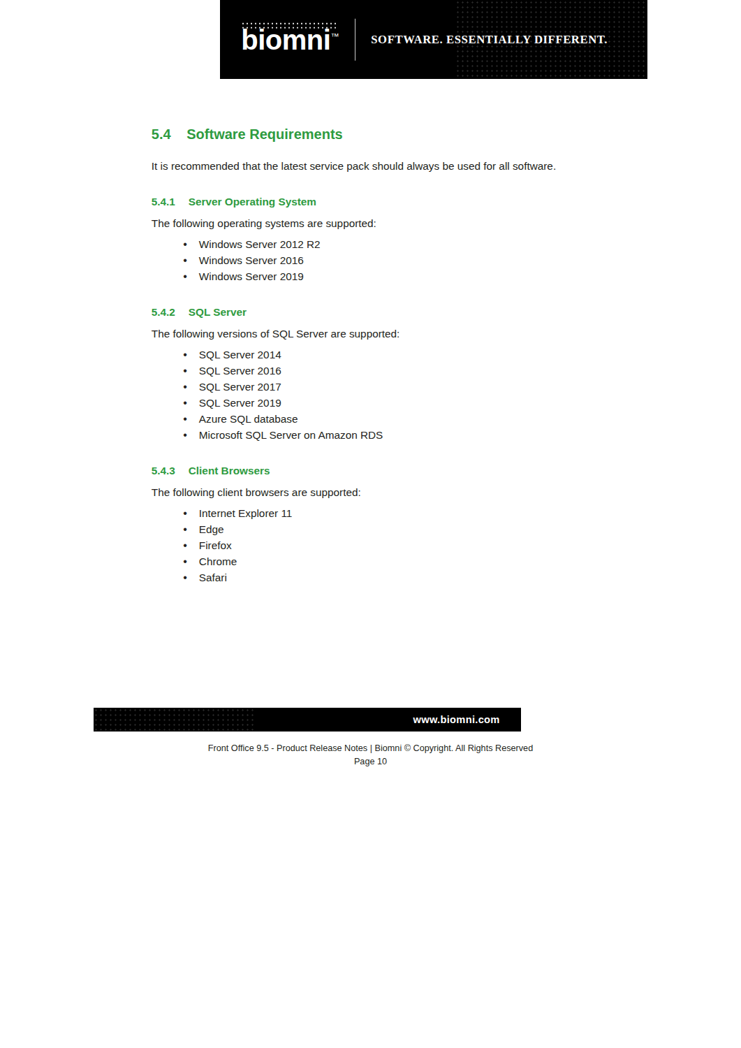biomni™
SOFTWARE. ESSENTIALLY DIFFERENT.
5.4 Software Requirements
It is recommended that the latest service pack should always be used for all software.
5.4.1 Server Operating System
The following operating systems are supported:
Windows Server 2012 R2
Windows Server 2016
Windows Server 2019
5.4.2 SQL Server
The following versions of SQL Server are supported:
SQL Server 2014
SQL Server 2016
SQL Server 2017
SQL Server 2019
Azure SQL database
Microsoft SQL Server on Amazon RDS
5.4.3 Client Browsers
The following client browsers are supported:
Internet Explorer 11
Edge
Firefox
Chrome
Safari
www.biomni.com
Front Office 9.5 - Product Release Notes | Biomni © Copyright. All Rights Reserved
Page 10